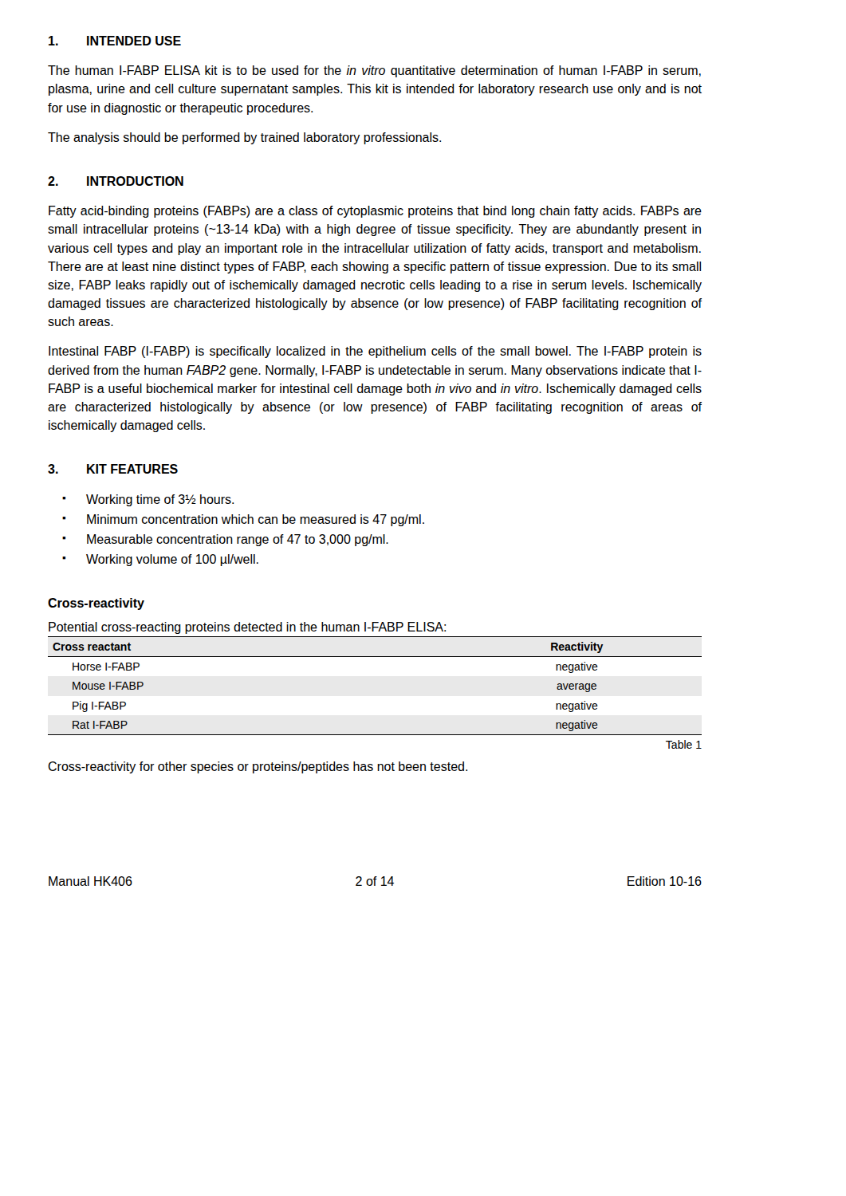1. INTENDED USE
The human I-FABP ELISA kit is to be used for the in vitro quantitative determination of human I-FABP in serum, plasma, urine and cell culture supernatant samples. This kit is intended for laboratory research use only and is not for use in diagnostic or therapeutic procedures.
The analysis should be performed by trained laboratory professionals.
2. INTRODUCTION
Fatty acid-binding proteins (FABPs) are a class of cytoplasmic proteins that bind long chain fatty acids. FABPs are small intracellular proteins (~13-14 kDa) with a high degree of tissue specificity. They are abundantly present in various cell types and play an important role in the intracellular utilization of fatty acids, transport and metabolism. There are at least nine distinct types of FABP, each showing a specific pattern of tissue expression. Due to its small size, FABP leaks rapidly out of ischemically damaged necrotic cells leading to a rise in serum levels. Ischemically damaged tissues are characterized histologically by absence (or low presence) of FABP facilitating recognition of such areas.
Intestinal FABP (I-FABP) is specifically localized in the epithelium cells of the small bowel. The I-FABP protein is derived from the human FABP2 gene. Normally, I-FABP is undetectable in serum. Many observations indicate that I-FABP is a useful biochemical marker for intestinal cell damage both in vivo and in vitro. Ischemically damaged cells are characterized histologically by absence (or low presence) of FABP facilitating recognition of areas of ischemically damaged cells.
3. KIT FEATURES
Working time of 3½ hours.
Minimum concentration which can be measured is 47 pg/ml.
Measurable concentration range of 47 to 3,000 pg/ml.
Working volume of 100 µl/well.
Cross-reactivity
Potential cross-reacting proteins detected in the human I-FABP ELISA:
| Cross reactant | Reactivity |
| --- | --- |
| Horse I-FABP | negative |
| Mouse I-FABP | average |
| Pig I-FABP | negative |
| Rat I-FABP | negative |
Table 1
Cross-reactivity for other species or proteins/peptides has not been tested.
Manual HK406 2 of 14 Edition 10-16